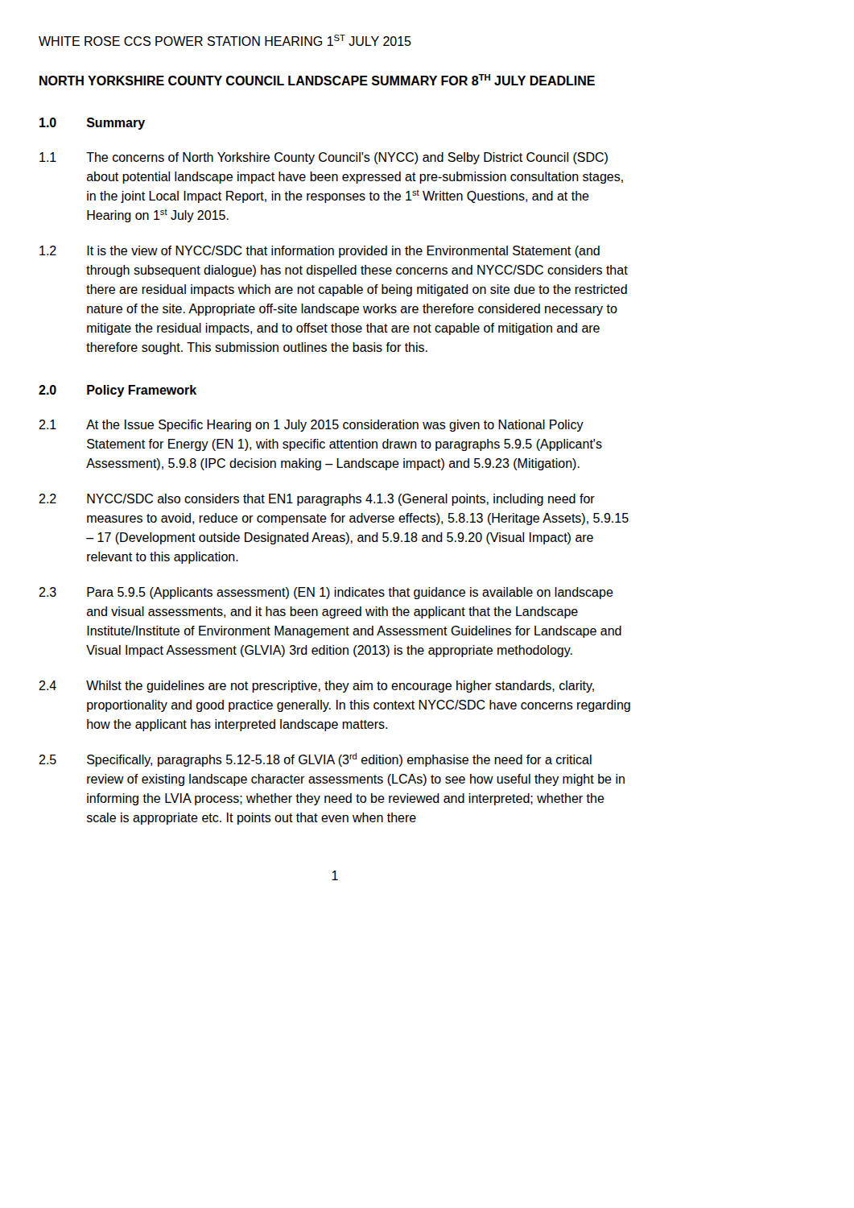WHITE ROSE CCS POWER STATION HEARING 1ST JULY 2015
NORTH YORKSHIRE COUNTY COUNCIL LANDSCAPE SUMMARY FOR 8TH JULY DEADLINE
1.0 Summary
1.1 The concerns of North Yorkshire County Council's (NYCC) and Selby District Council (SDC) about potential landscape impact have been expressed at pre-submission consultation stages, in the joint Local Impact Report, in the responses to the 1st Written Questions, and at the Hearing on 1st July 2015.
1.2 It is the view of NYCC/SDC that information provided in the Environmental Statement (and through subsequent dialogue) has not dispelled these concerns and NYCC/SDC considers that there are residual impacts which are not capable of being mitigated on site due to the restricted nature of the site. Appropriate off-site landscape works are therefore considered necessary to mitigate the residual impacts, and to offset those that are not capable of mitigation and are therefore sought. This submission outlines the basis for this.
2.0 Policy Framework
2.1 At the Issue Specific Hearing on 1 July 2015 consideration was given to National Policy Statement for Energy (EN 1), with specific attention drawn to paragraphs 5.9.5 (Applicant's Assessment), 5.9.8 (IPC decision making – Landscape impact) and 5.9.23 (Mitigation).
2.2 NYCC/SDC also considers that EN1 paragraphs 4.1.3 (General points, including need for measures to avoid, reduce or compensate for adverse effects), 5.8.13 (Heritage Assets), 5.9.15 – 17 (Development outside Designated Areas), and 5.9.18 and 5.9.20 (Visual Impact) are relevant to this application.
2.3 Para 5.9.5 (Applicants assessment) (EN 1) indicates that guidance is available on landscape and visual assessments, and it has been agreed with the applicant that the Landscape Institute/Institute of Environment Management and Assessment Guidelines for Landscape and Visual Impact Assessment (GLVIA) 3rd edition (2013) is the appropriate methodology.
2.4 Whilst the guidelines are not prescriptive, they aim to encourage higher standards, clarity, proportionality and good practice generally. In this context NYCC/SDC have concerns regarding how the applicant has interpreted landscape matters.
2.5 Specifically, paragraphs 5.12-5.18 of GLVIA (3rd edition) emphasise the need for a critical review of existing landscape character assessments (LCAs) to see how useful they might be in informing the LVIA process; whether they need to be reviewed and interpreted; whether the scale is appropriate etc. It points out that even when there
1